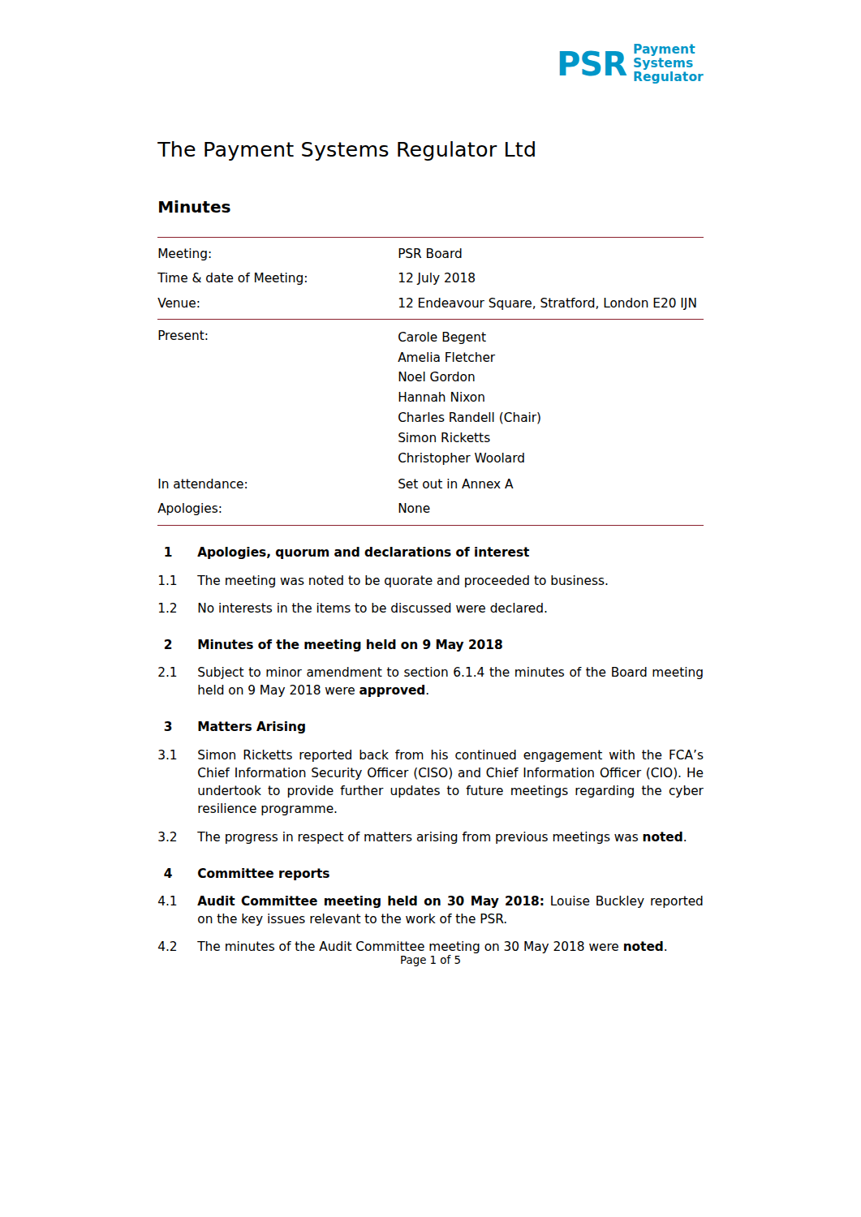PSR
Payment
Systems
Regulator
The Payment Systems Regulator Ltd
Minutes
| Meeting: | PSR Board |
| Time & date of Meeting: | 12 July 2018 |
| Venue: | 12 Endeavour Square, Stratford, London E20 IJN |
| Present: | Carole Begent Amelia Fletcher Noel Gordon Hannah Nixon Charles Randell (Chair) Simon Ricketts Christopher Woolard |
| In attendance: | Set out in Annex A |
| Apologies: | None |
1
Apologies, quorum and declarations of interest
1.1
The meeting was noted to be quorate and proceeded to business.
1.2
No interests in the items to be discussed were declared.
2
Minutes of the meeting held on 9 May 2018
2.1
Subject to minor amendment to section 6.1.4 the minutes of the Board meeting held on 9 May 2018 were approved.
3
Matters Arising
3.1
Simon Ricketts reported back from his continued engagement with the FCA’s Chief Information Security Officer (CISO) and Chief Information Officer (CIO). He undertook to provide further updates to future meetings regarding the cyber resilience programme.
3.2
The progress in respect of matters arising from previous meetings was noted.
4
Committee reports
4.1
Audit Committee meeting held on 30 May 2018: Louise Buckley reported on the key issues relevant to the work of the PSR.
4.2
The minutes of the Audit Committee meeting on 30 May 2018 were noted.
Page 1 of 5